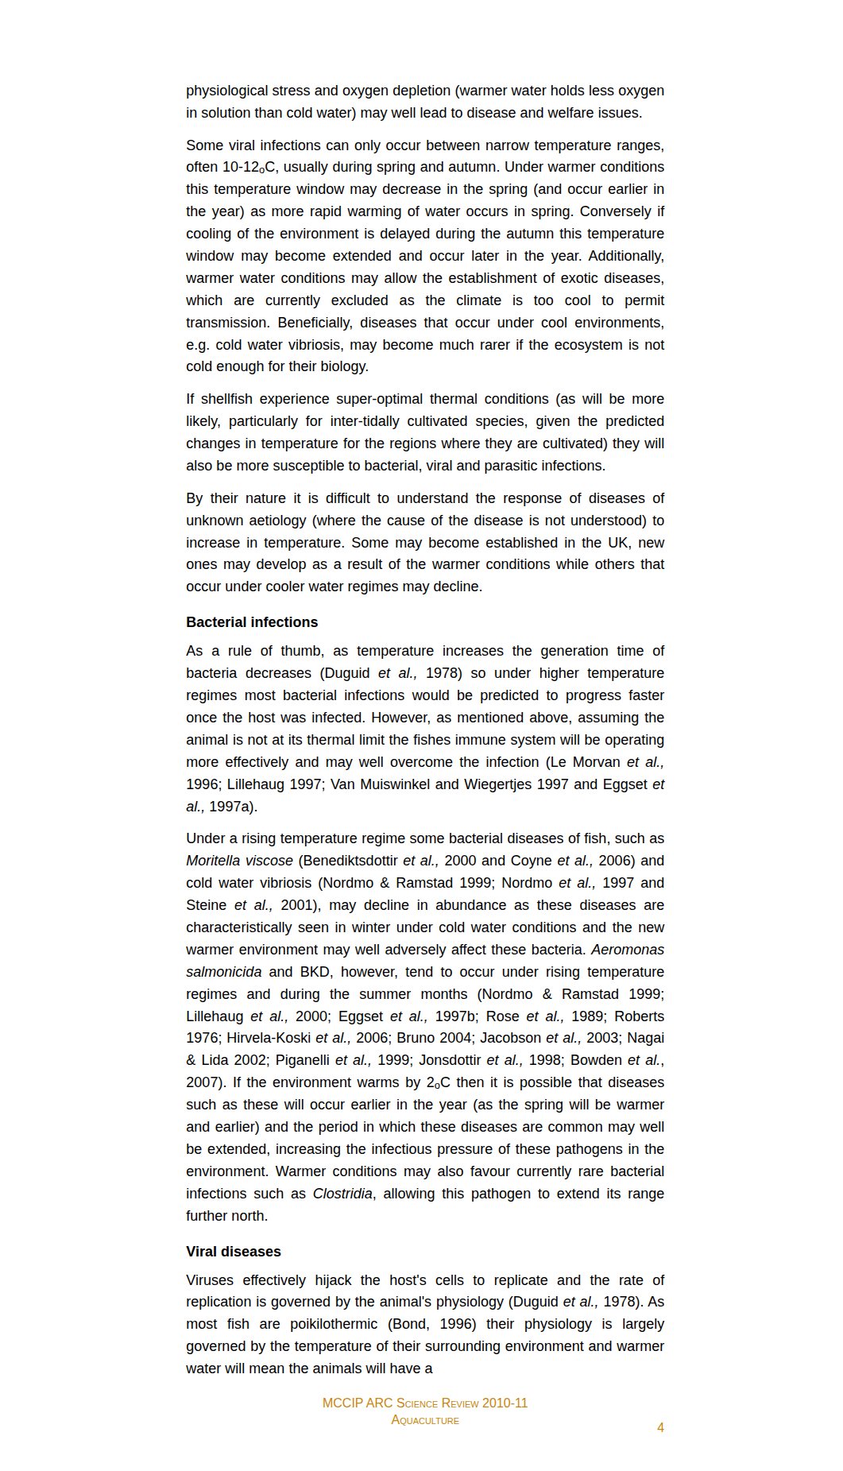physiological stress and oxygen depletion (warmer water holds less oxygen in solution than cold water) may well lead to disease and welfare issues.
Some viral infections can only occur between narrow temperature ranges, often 10-12o C, usually during spring and autumn. Under warmer conditions this temperature window may decrease in the spring (and occur earlier in the year) as more rapid warming of water occurs in spring. Conversely if cooling of the environment is delayed during the autumn this temperature window may become extended and occur later in the year. Additionally, warmer water conditions may allow the establishment of exotic diseases, which are currently excluded as the climate is too cool to permit transmission. Beneficially, diseases that occur under cool environments, e.g. cold water vibriosis, may become much rarer if the ecosystem is not cold enough for their biology.
If shellfish experience super-optimal thermal conditions (as will be more likely, particularly for inter-tidally cultivated species, given the predicted changes in temperature for the regions where they are cultivated) they will also be more susceptible to bacterial, viral and parasitic infections.
By their nature it is difficult to understand the response of diseases of unknown aetiology (where the cause of the disease is not understood) to increase in temperature. Some may become established in the UK, new ones may develop as a result of the warmer conditions while others that occur under cooler water regimes may decline.
Bacterial infections
As a rule of thumb, as temperature increases the generation time of bacteria decreases (Duguid et al., 1978) so under higher temperature regimes most bacterial infections would be predicted to progress faster once the host was infected. However, as mentioned above, assuming the animal is not at its thermal limit the fishes immune system will be operating more effectively and may well overcome the infection (Le Morvan et al., 1996; Lillehaug 1997; Van Muiswinkel and Wiegertjes 1997 and Eggset et al., 1997a).
Under a rising temperature regime some bacterial diseases of fish, such as Moritella viscose (Benediktsdottir et al., 2000 and Coyne et al., 2006) and cold water vibriosis (Nordmo & Ramstad 1999; Nordmo et al., 1997 and Steine et al., 2001), may decline in abundance as these diseases are characteristically seen in winter under cold water conditions and the new warmer environment may well adversely affect these bacteria. Aeromonas salmonicida and BKD, however, tend to occur under rising temperature regimes and during the summer months (Nordmo & Ramstad 1999; Lillehaug et al., 2000; Eggset et al., 1997b; Rose et al., 1989; Roberts 1976; Hirvela-Koski et al., 2006; Bruno 2004; Jacobson et al., 2003; Nagai & Lida 2002; Piganelli et al., 1999; Jonsdottir et al., 1998; Bowden et al., 2007). If the environment warms by 2o C then it is possible that diseases such as these will occur earlier in the year (as the spring will be warmer and earlier) and the period in which these diseases are common may well be extended, increasing the infectious pressure of these pathogens in the environment. Warmer conditions may also favour currently rare bacterial infections such as Clostridia, allowing this pathogen to extend its range further north.
Viral diseases
Viruses effectively hijack the host's cells to replicate and the rate of replication is governed by the animal's physiology (Duguid et al., 1978). As most fish are poikilothermic (Bond, 1996) their physiology is largely governed by the temperature of their surrounding environment and warmer water will mean the animals will have a
MCCIP ARC Science Review 2010-11 Aquaculture
4